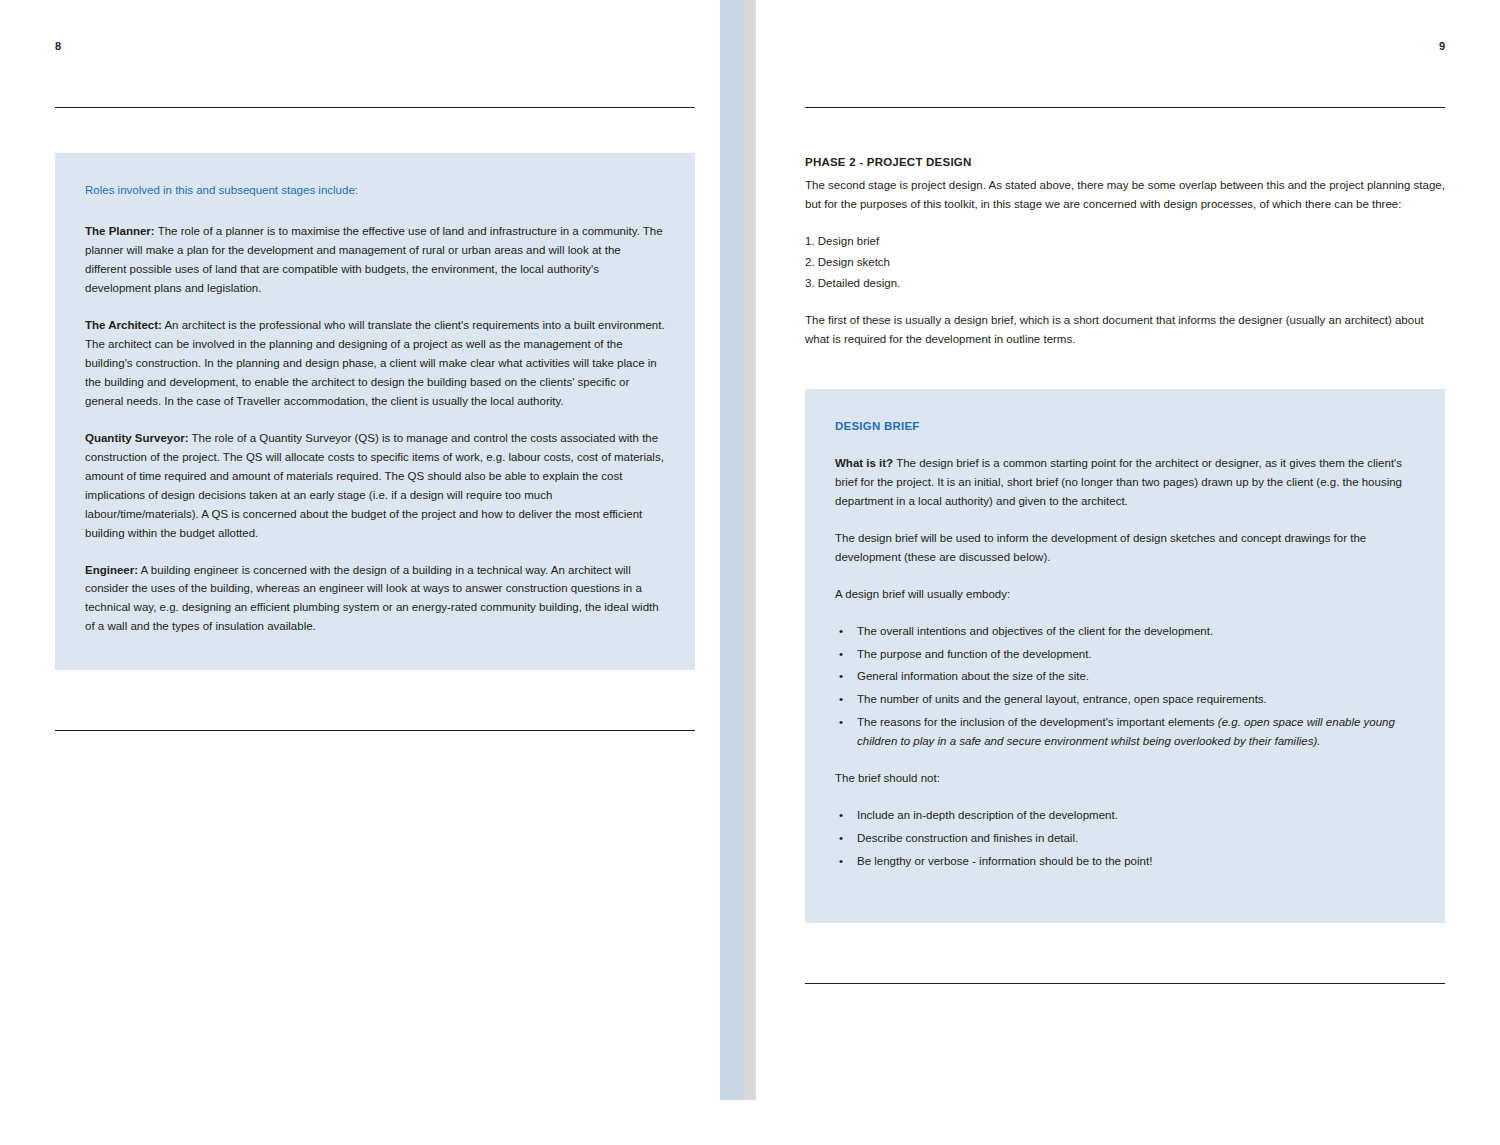8
Roles involved in this and subsequent stages include:
The Planner: The role of a planner is to maximise the effective use of land and infrastructure in a community. The planner will make a plan for the development and management of rural or urban areas and will look at the different possible uses of land that are compatible with budgets, the environment, the local authority's development plans and legislation.
The Architect: An architect is the professional who will translate the client's requirements into a built environment. The architect can be involved in the planning and designing of a project as well as the management of the building's construction. In the planning and design phase, a client will make clear what activities will take place in the building and development, to enable the architect to design the building based on the clients' specific or general needs. In the case of Traveller accommodation, the client is usually the local authority.
Quantity Surveyor: The role of a Quantity Surveyor (QS) is to manage and control the costs associated with the construction of the project. The QS will allocate costs to specific items of work, e.g. labour costs, cost of materials, amount of time required and amount of materials required. The QS should also be able to explain the cost implications of design decisions taken at an early stage (i.e. if a design will require too much labour/time/materials). A QS is concerned about the budget of the project and how to deliver the most efficient building within the budget allotted.
Engineer: A building engineer is concerned with the design of a building in a technical way. An architect will consider the uses of the building, whereas an engineer will look at ways to answer construction questions in a technical way, e.g. designing an efficient plumbing system or an energy-rated community building, the ideal width of a wall and the types of insulation available.
9
PHASE 2 - PROJECT DESIGN
The second stage is project design. As stated above, there may be some overlap between this and the project planning stage, but for the purposes of this toolkit, in this stage we are concerned with design processes, of which there can be three:
1. Design brief
2. Design sketch
3. Detailed design.
The first of these is usually a design brief, which is a short document that informs the designer (usually an architect) about what is required for the development in outline terms.
DESIGN BRIEF
What is it? The design brief is a common starting point for the architect or designer, as it gives them the client's brief for the project. It is an initial, short brief (no longer than two pages) drawn up by the client (e.g. the housing department in a local authority) and given to the architect.
The design brief will be used to inform the development of design sketches and concept drawings for the development (these are discussed below).
A design brief will usually embody:
The overall intentions and objectives of the client for the development.
The purpose and function of the development.
General information about the size of the site.
The number of units and the general layout, entrance, open space requirements.
The reasons for the inclusion of the development's important elements (e.g. open space will enable young children to play in a safe and secure environment whilst being overlooked by their families).
The brief should not:
Include an in-depth description of the development.
Describe construction and finishes in detail.
Be lengthy or verbose - information should be to the point!